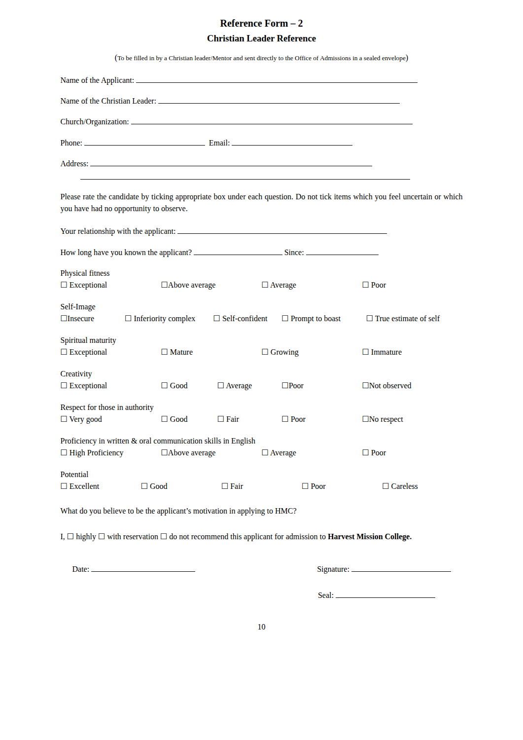Reference Form – 2
Christian Leader Reference
(To be filled in by a Christian leader/Mentor and sent directly to the Office of Admissions in a sealed envelope)
Name of the Applicant:
Name of the Christian Leader:
Church/Organization:
Phone: Email:
Address:
Please rate the candidate by ticking appropriate box under each question. Do not tick items which you feel uncertain or which you have had no opportunity to observe.
Your relationship with the applicant:
How long have you known the applicant? Since:
Physical fitness
| ☐ Exceptional | ☐ Above average | ☐ Average | ☐ Poor |
Self-Image
| ☐ Insecure | ☐ Inferiority complex | ☐ Self-confident | ☐ Prompt to boast | ☐ True estimate of self |
Spiritual maturity
| ☐ Exceptional | ☐ Mature | ☐ Growing | ☐ Immature |
Creativity
| ☐ Exceptional | ☐ Good | ☐ Average | ☐ Poor | ☐ Not observed |
Respect for those in authority
| ☐ Very good | ☐ Good | ☐ Fair | ☐ Poor | ☐ No respect |
Proficiency in written & oral communication skills in English
| ☐ High Proficiency | ☐ Above average | ☐ Average | ☐ Poor |
Potential
| ☐ Excellent | ☐ Good | ☐ Fair | ☐ Poor | ☐ Careless |
What do you believe to be the applicant’s motivation in applying to HMC?
I, ☐ highly ☐ with reservation ☐ do not recommend this applicant for admission to Harvest Mission College.
Date:
Signature:
Seal:
10